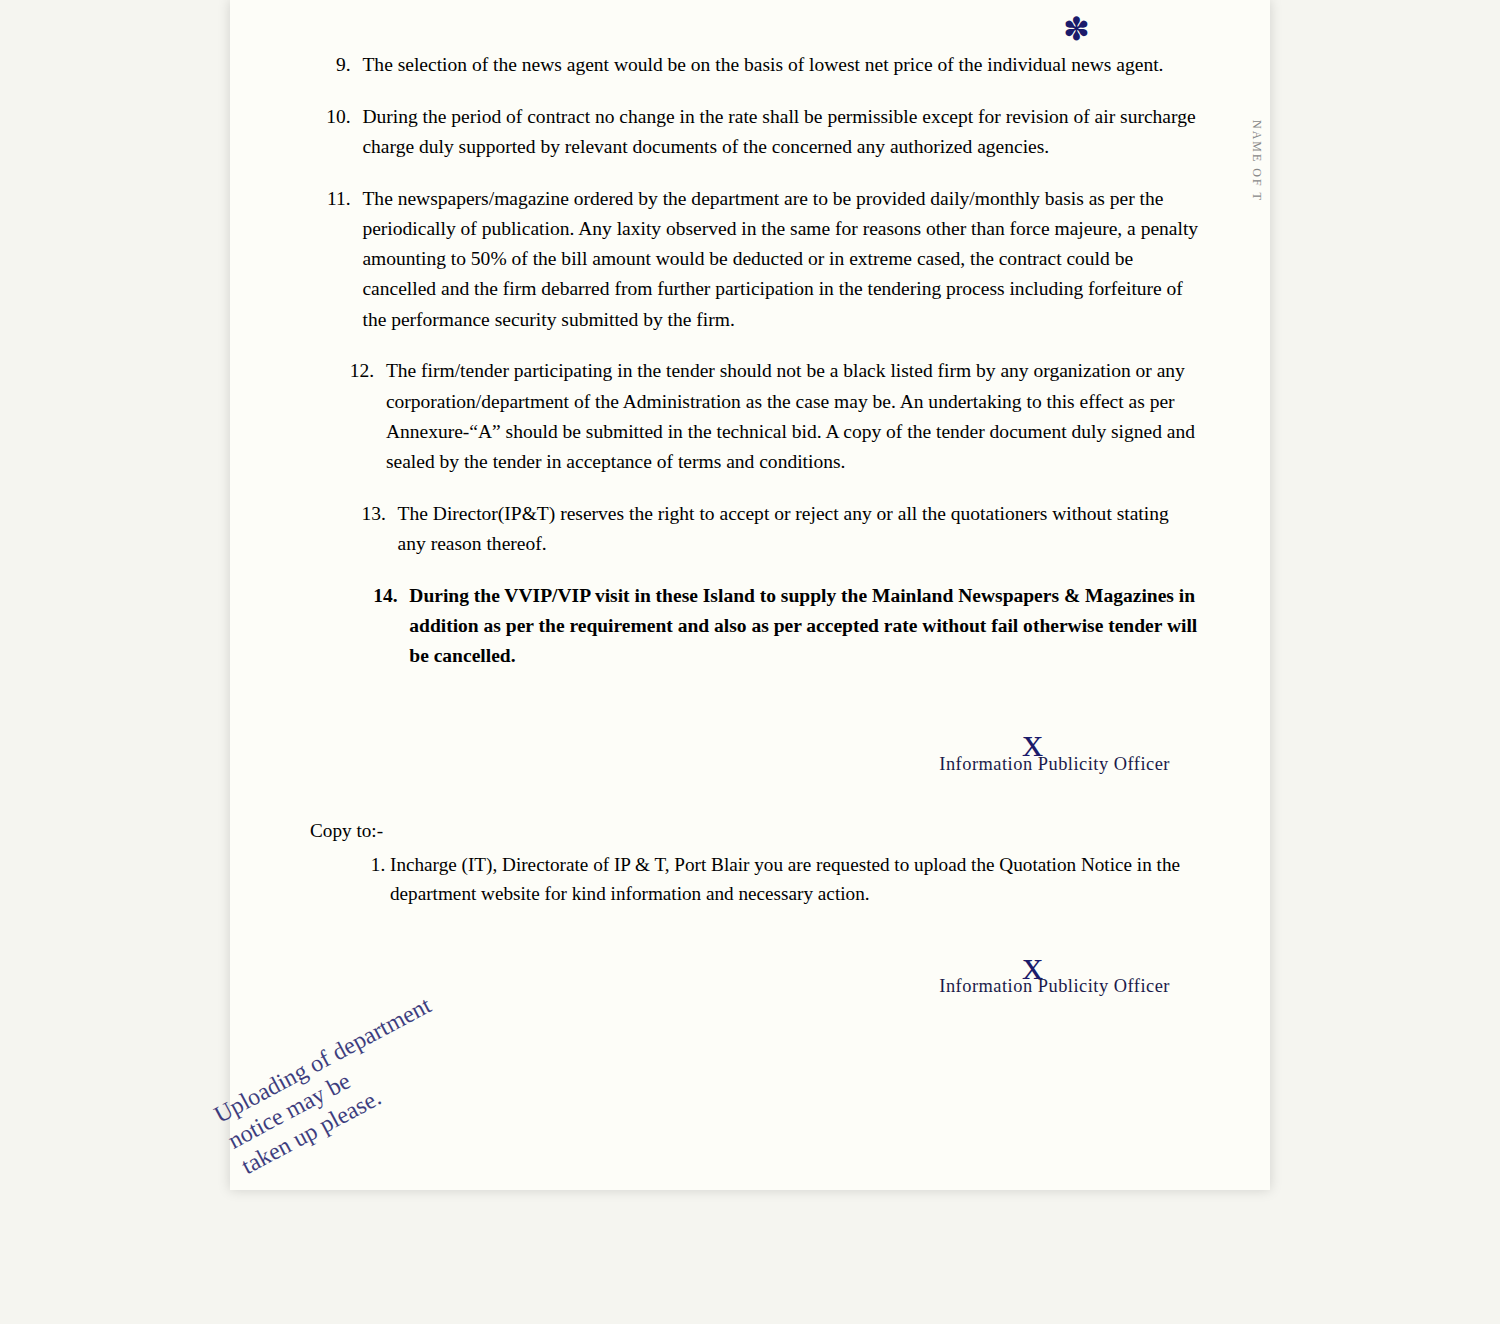✽
NAME OF T
The selection of the news agent would be on the basis of lowest net price of the individual news agent.
During the period of contract no change in the rate shall be permissible except for revision of air surcharge charge duly supported by relevant documents of the concerned any authorized agencies.
The newspapers/magazine ordered by the department are to be provided daily/monthly basis as per the periodically of publication. Any laxity observed in the same for reasons other than force majeure, a penalty amounting to 50% of the bill amount would be deducted or in extreme cased, the contract could be cancelled and the firm debarred from further participation in the tendering process including forfeiture of the performance security submitted by the firm.
The firm/tender participating in the tender should not be a black listed firm by any organization or any corporation/department of the Administration as the case may be. An undertaking to this effect as per Annexure-“A” should be submitted in the technical bid. A copy of the tender document duly signed and sealed by the tender in acceptance of terms and conditions.
The Director(IP&T) reserves the right to accept or reject any or all the quotationers without stating any reason thereof.
During the VVIP/VIP visit in these Island to supply the Mainland Newspapers & Magazines in addition as per the requirement and also as per accepted rate without fail otherwise tender will be cancelled.
 x  
Information Publicity Officer
Copy to:-
Incharge (IT), Directorate of IP & T, Port Blair you are requested to upload the Quotation Notice in the department website for kind information and necessary action.
 x  
Information Publicity Officer
Uploading of department
notice may be
taken up please.